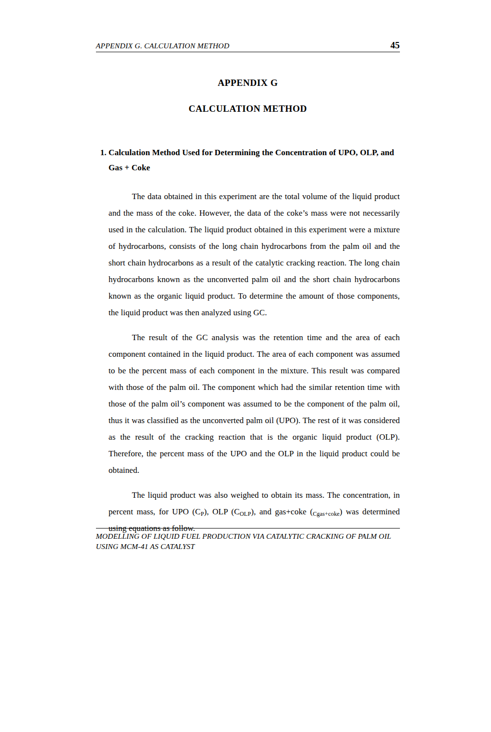APPENDIX G. CALCULATION METHOD 45
APPENDIX G
CALCULATION METHOD
Calculation Method Used for Determining the Concentration of UPO, OLP, and Gas + Coke
The data obtained in this experiment are the total volume of the liquid product and the mass of the coke. However, the data of the coke’s mass were not necessarily used in the calculation. The liquid product obtained in this experiment were a mixture of hydrocarbons, consists of the long chain hydrocarbons from the palm oil and the short chain hydrocarbons as a result of the catalytic cracking reaction. The long chain hydrocarbons known as the unconverted palm oil and the short chain hydrocarbons known as the organic liquid product. To determine the amount of those components, the liquid product was then analyzed using GC.
The result of the GC analysis was the retention time and the area of each component contained in the liquid product. The area of each component was assumed to be the percent mass of each component in the mixture. This result was compared with those of the palm oil. The component which had the similar retention time with those of the palm oil’s component was assumed to be the component of the palm oil, thus it was classified as the unconverted palm oil (UPO). The rest of it was considered as the result of the cracking reaction that is the organic liquid product (OLP). Therefore, the percent mass of the UPO and the OLP in the liquid product could be obtained.
The liquid product was also weighed to obtain its mass. The concentration, in percent mass, for UPO (CP), OLP (COLP), and gas+coke (Cgas+coke) was determined using equations as follow.
MODELLING OF LIQUID FUEL PRODUCTION VIA CATALYTIC CRACKING OF PALM OIL USING MCM-41 AS CATALYST